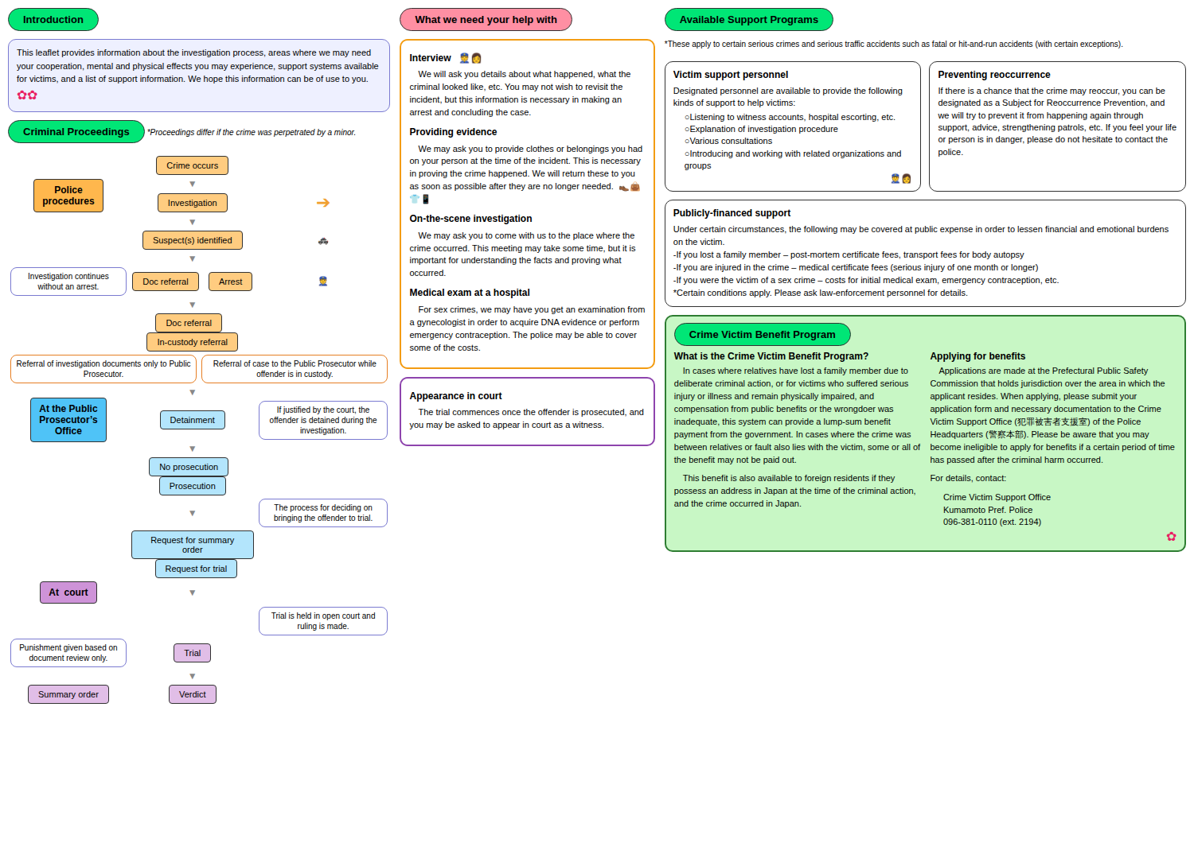Introduction
This leaflet provides information about the investigation process, areas where we may need your cooperation, mental and physical effects you may experience, support systems available for victims, and a list of support information. We hope this information can be of use to you. ✿✿
Criminal Proceedings *Proceedings differ if the crime was perpetrated by a minor.
| | Crime occurs | |
| Police procedures | | |
| Investigation | ➔ |
| | Suspect(s) identified | 🚓 |
| Investigation continues without an arrest. | Doc referral Arrest | 👮 |
| | Doc referral In-custody referral | |
| Referral of investigation documents only to Public Prosecutor. Referral of case to the Public Prosecutor while offender is in custody. |
| At the Public Prosecutor’s Office | | |
| Detainment | If justified by the court, the offender is detained during the investigation. |
| | No prosecution Prosecution | |
| | | The process for deciding on bringing the offender to trial. |
| | Request for summary order Request for trial | |
| At court | | |
| | | Trial is held in open court and ruling is made. |
| Punishment given based on document review only. | Trial | |
| Summary order | Verdict | |
What we need your help with
Interview 👮👩
We will ask you details about what happened, what the criminal looked like, etc. You may not wish to revisit the incident, but this information is necessary in making an arrest and concluding the case.
Providing evidence
We may ask you to provide clothes or belongings you had on your person at the time of the incident. This is necessary in proving the crime happened. We will return these to you as soon as possible after they are no longer needed. 👞👜👕📱
On-the-scene investigation
We may ask you to come with us to the place where the crime occurred. This meeting may take some time, but it is important for understanding the facts and proving what occurred.
Medical exam at a hospital
For sex crimes, we may have you get an examination from a gynecologist in order to acquire DNA evidence or perform emergency contraception. The police may be able to cover some of the costs.
Appearance in court
The trial commences once the offender is prosecuted, and you may be asked to appear in court as a witness.
Available Support Programs
*These apply to certain serious crimes and serious traffic accidents such as fatal or hit-and-run accidents (with certain exceptions).
Victim support personnel
Designated personnel are available to provide the following kinds of support to help victims:
Listening to witness accounts, hospital escorting, etc.
Explanation of investigation procedure
Various consultations
Introducing and working with related organizations and groups
👮👩
Preventing reoccurrence
If there is a chance that the crime may reoccur, you can be designated as a Subject for Reoccurrence Prevention, and we will try to prevent it from happening again through support, advice, strengthening patrols, etc. If you feel your life or person is in danger, please do not hesitate to contact the police.
Publicly-financed support
Under certain circumstances, the following may be covered at public expense in order to lessen financial and emotional burdens on the victim.
-If you lost a family member – post-mortem certificate fees, transport fees for body autopsy
-If you are injured in the crime – medical certificate fees (serious injury of one month or longer)
-If you were the victim of a sex crime – costs for initial medical exam, emergency contraception, etc.
*Certain conditions apply. Please ask law-enforcement personnel for details.
Crime Victim Benefit Program
What is the Crime Victim Benefit Program?
In cases where relatives have lost a family member due to deliberate criminal action, or for victims who suffered serious injury or illness and remain physically impaired, and compensation from public benefits or the wrongdoer was inadequate, this system can provide a lump-sum benefit payment from the government. In cases where the crime was between relatives or fault also lies with the victim, some or all of the benefit may not be paid out.
This benefit is also available to foreign residents if they possess an address in Japan at the time of the criminal action, and the crime occurred in Japan.
Applying for benefits
Applications are made at the Prefectural Public Safety Commission that holds jurisdiction over the area in which the applicant resides. When applying, please submit your application form and necessary documentation to the Crime Victim Support Office (犯罪被害者支援室) of the Police Headquarters (警察本部). Please be aware that you may become ineligible to apply for benefits if a certain period of time has passed after the criminal harm occurred.
For details, contact:
Crime Victim Support Office
Kumamoto Pref. Police
096-381-0110 (ext. 2194)
✿